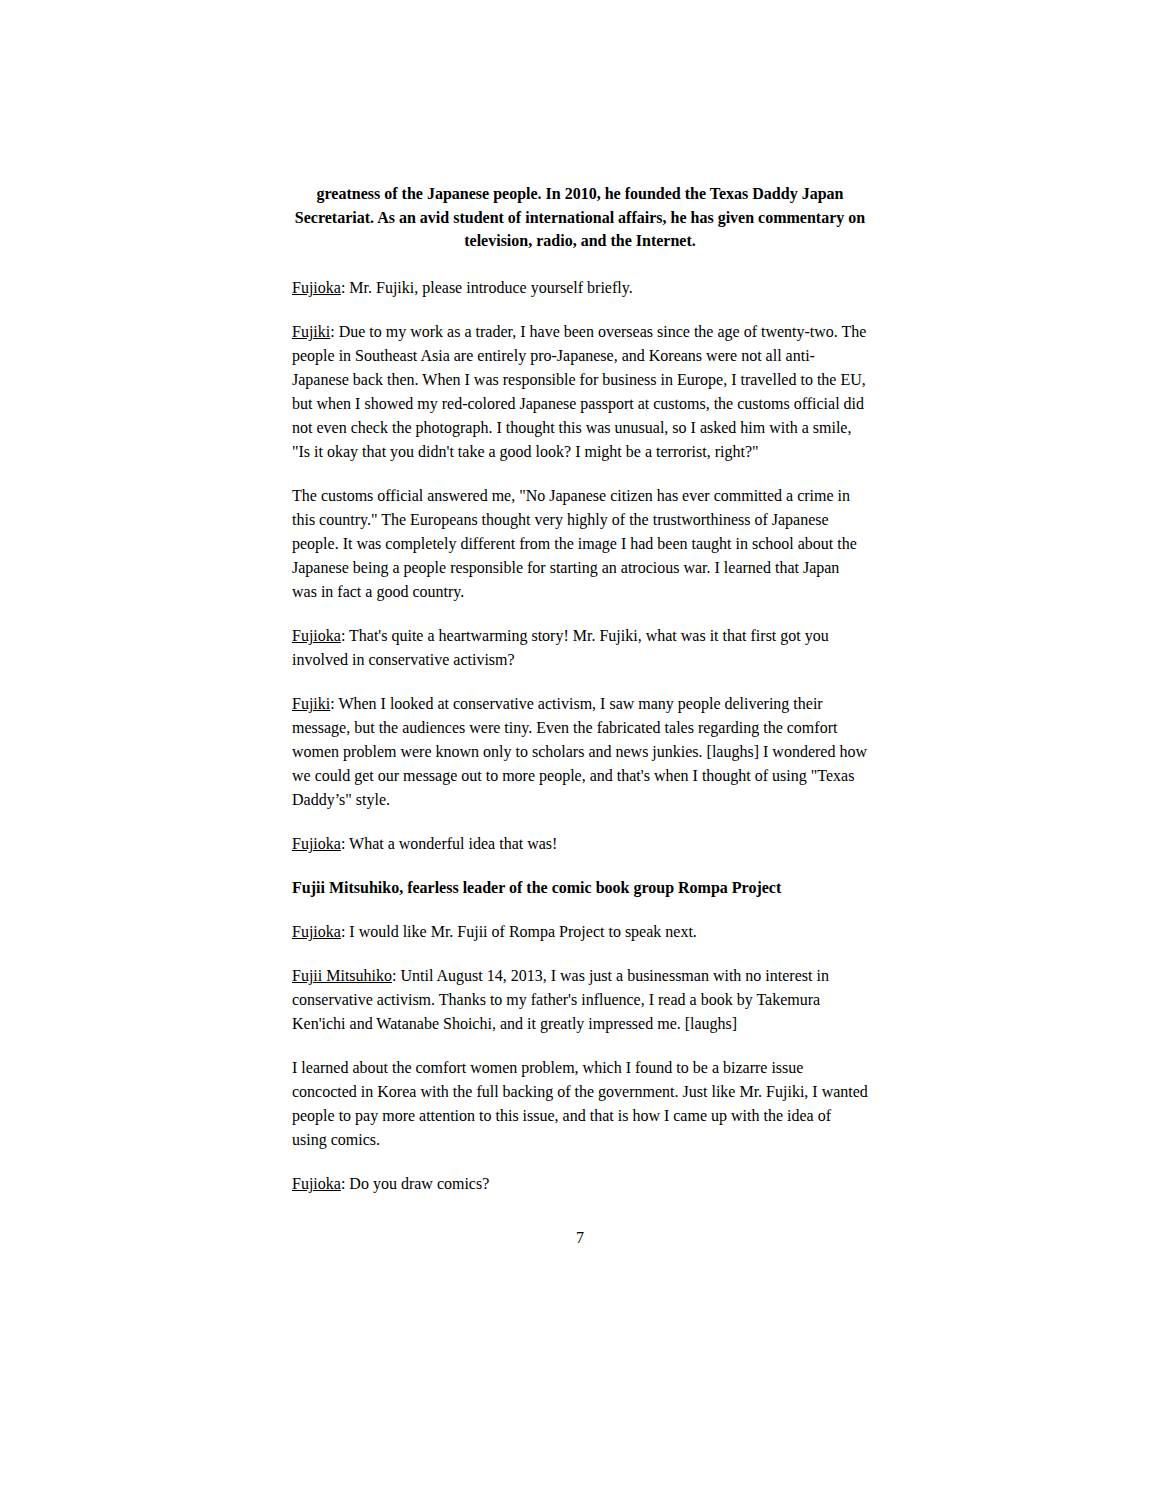greatness of the Japanese people. In 2010, he founded the Texas Daddy Japan Secretariat. As an avid student of international affairs, he has given commentary on television, radio, and the Internet.
Fujioka: Mr. Fujiki, please introduce yourself briefly.
Fujiki: Due to my work as a trader, I have been overseas since the age of twenty-two. The people in Southeast Asia are entirely pro-Japanese, and Koreans were not all anti-Japanese back then. When I was responsible for business in Europe, I travelled to the EU, but when I showed my red-colored Japanese passport at customs, the customs official did not even check the photograph. I thought this was unusual, so I asked him with a smile, "Is it okay that you didn't take a good look? I might be a terrorist, right?"
The customs official answered me, "No Japanese citizen has ever committed a crime in this country." The Europeans thought very highly of the trustworthiness of Japanese people. It was completely different from the image I had been taught in school about the Japanese being a people responsible for starting an atrocious war. I learned that Japan was in fact a good country.
Fujioka: That's quite a heartwarming story! Mr. Fujiki, what was it that first got you involved in conservative activism?
Fujiki: When I looked at conservative activism, I saw many people delivering their message, but the audiences were tiny. Even the fabricated tales regarding the comfort women problem were known only to scholars and news junkies. [laughs] I wondered how we could get our message out to more people, and that's when I thought of using "Texas Daddy’s" style.
Fujioka: What a wonderful idea that was!
Fujii Mitsuhiko, fearless leader of the comic book group Rompa Project
Fujioka: I would like Mr. Fujii of Rompa Project to speak next.
Fujii Mitsuhiko: Until August 14, 2013, I was just a businessman with no interest in conservative activism. Thanks to my father's influence, I read a book by Takemura Ken'ichi and Watanabe Shoichi, and it greatly impressed me. [laughs]
I learned about the comfort women problem, which I found to be a bizarre issue concocted in Korea with the full backing of the government. Just like Mr. Fujiki, I wanted people to pay more attention to this issue, and that is how I came up with the idea of using comics.
Fujioka: Do you draw comics?
7